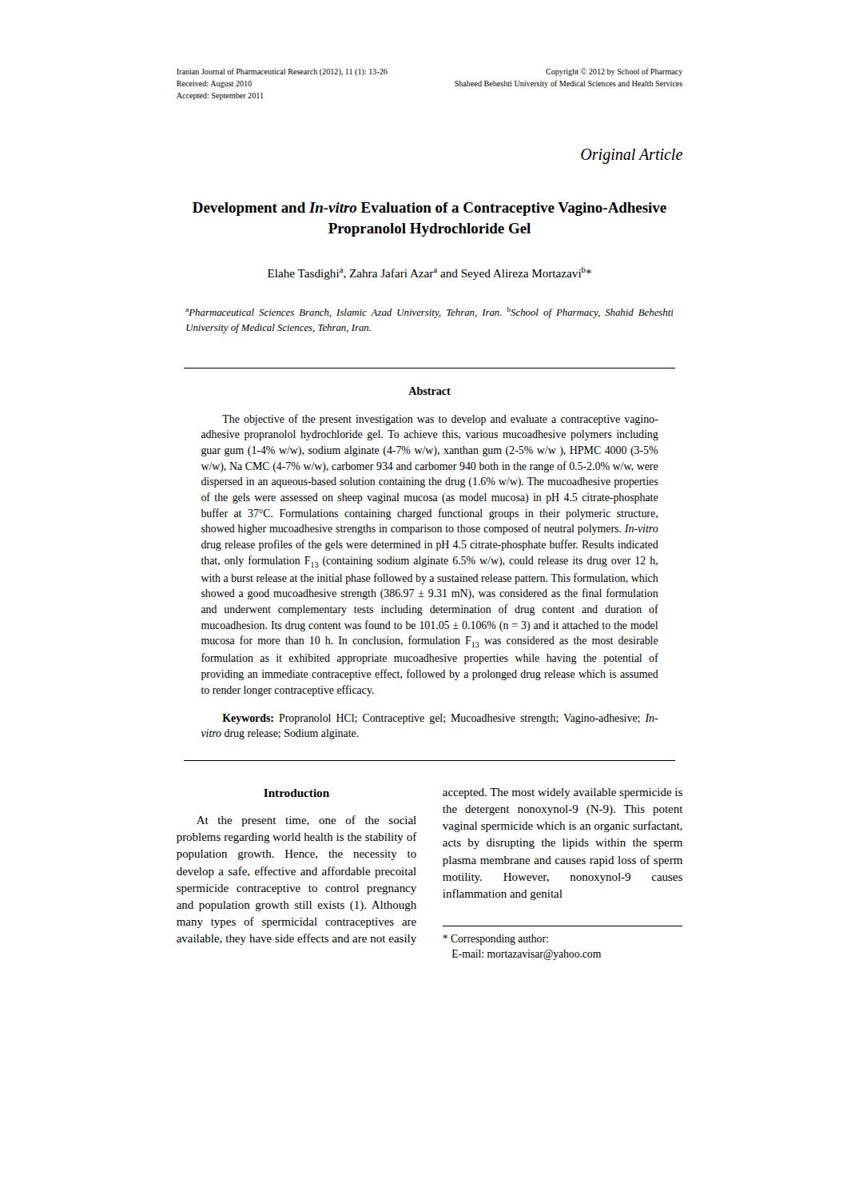Iranian Journal of Pharmaceutical Research (2012), 11 (1): 13-26
Received: August 2010
Accepted: September 2011
Copyright © 2012 by School of Pharmacy
Shaheed Beheshti University of Medical Sciences and Health Services
Original Article
Development and In-vitro Evaluation of a Contraceptive Vagino-Adhesive Propranolol Hydrochloride Gel
Elahe Tasdighia, Zahra Jafari Azara and Seyed Alireza Mortazavib*
aPharmaceutical Sciences Branch, Islamic Azad University, Tehran, Iran. bSchool of Pharmacy, Shahid Beheshti University of Medical Sciences, Tehran, Iran.
Abstract
The objective of the present investigation was to develop and evaluate a contraceptive vagino-adhesive propranolol hydrochloride gel. To achieve this, various mucoadhesive polymers including guar gum (1-4% w/w), sodium alginate (4-7% w/w), xanthan gum (2-5% w/w ), HPMC 4000 (3-5% w/w), Na CMC (4-7% w/w), carbomer 934 and carbomer 940 both in the range of 0.5-2.0% w/w, were dispersed in an aqueous-based solution containing the drug (1.6% w/w). The mucoadhesive properties of the gels were assessed on sheep vaginal mucosa (as model mucosa) in pH 4.5 citrate-phosphate buffer at 37°C. Formulations containing charged functional groups in their polymeric structure, showed higher mucoadhesive strengths in comparison to those composed of neutral polymers. In-vitro drug release profiles of the gels were determined in pH 4.5 citrate-phosphate buffer. Results indicated that, only formulation F13 (containing sodium alginate 6.5% w/w), could release its drug over 12 h, with a burst release at the initial phase followed by a sustained release pattern. This formulation, which showed a good mucoadhesive strength (386.97 ± 9.31 mN), was considered as the final formulation and underwent complementary tests including determination of drug content and duration of mucoadhesion. Its drug content was found to be 101.05 ± 0.106% (n = 3) and it attached to the model mucosa for more than 10 h. In conclusion, formulation F13 was considered as the most desirable formulation as it exhibited appropriate mucoadhesive properties while having the potential of providing an immediate contraceptive effect, followed by a prolonged drug release which is assumed to render longer contraceptive efficacy.
Keywords: Propranolol HCl; Contraceptive gel; Mucoadhesive strength; Vagino-adhesive; In-vitro drug release; Sodium alginate.
Introduction
At the present time, one of the social problems regarding world health is the stability of population growth. Hence, the necessity to develop a safe, effective and affordable precoital spermicide contraceptive to control pregnancy and population growth still exists (1). Although many types of spermicidal contraceptives are available, they have side effects and are not easily accepted. The most widely available spermicide is the detergent nonoxynol-9 (N-9). This potent vaginal spermicide which is an organic surfactant, acts by disrupting the lipids within the sperm plasma membrane and causes rapid loss of sperm motility. However, nonoxynol-9 causes inflammation and genital
* Corresponding author:
E-mail: mortazavisar@yahoo.com